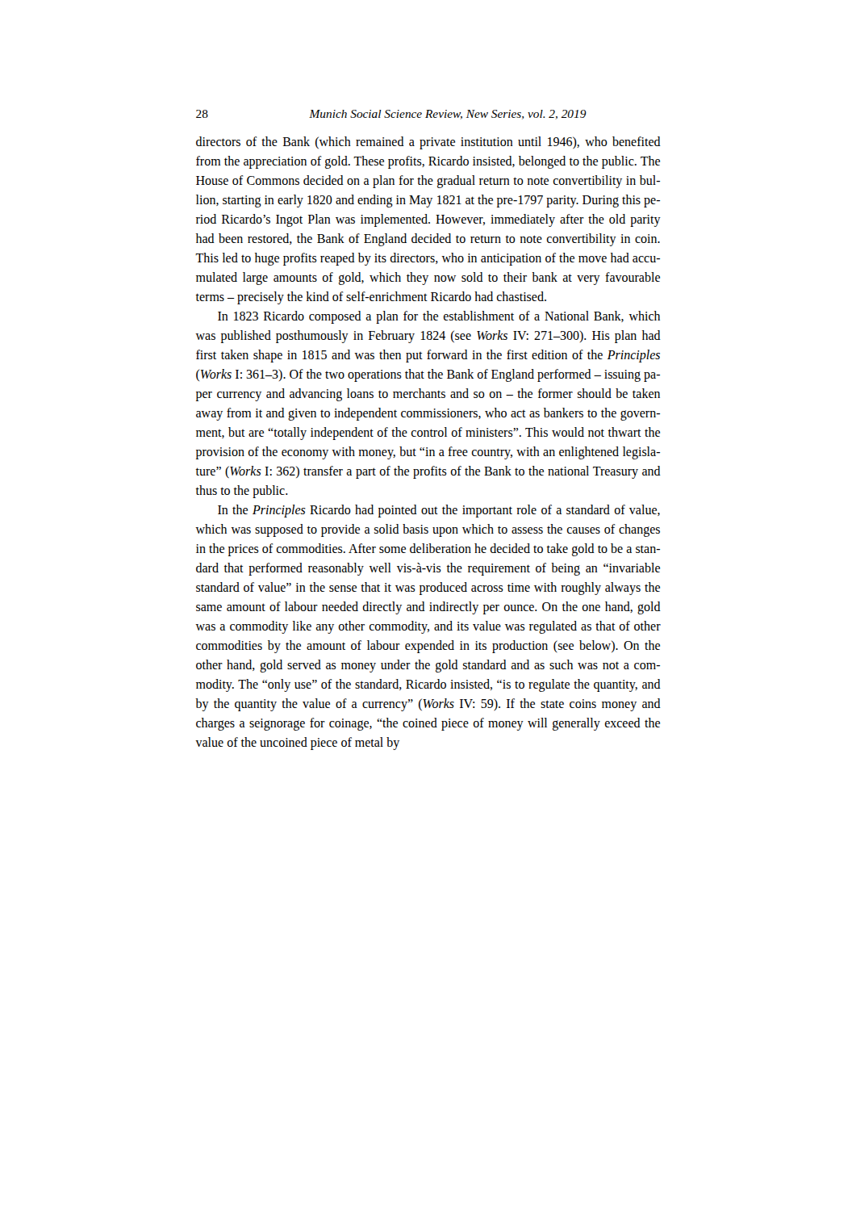28 Munich Social Science Review, New Series, vol. 2, 2019
directors of the Bank (which remained a private institution until 1946), who benefited from the appreciation of gold. These profits, Ricardo insisted, belonged to the public. The House of Commons decided on a plan for the gradual return to note convertibility in bullion, starting in early 1820 and ending in May 1821 at the pre-1797 parity. During this period Ricardo’s Ingot Plan was implemented. However, immediately after the old parity had been restored, the Bank of England decided to return to note convertibility in coin. This led to huge profits reaped by its directors, who in anticipation of the move had accumulated large amounts of gold, which they now sold to their bank at very favourable terms – precisely the kind of self-enrichment Ricardo had chastised.
In 1823 Ricardo composed a plan for the establishment of a National Bank, which was published posthumously in February 1824 (see Works IV: 271–300). His plan had first taken shape in 1815 and was then put forward in the first edition of the Principles (Works I: 361–3). Of the two operations that the Bank of England performed – issuing paper currency and advancing loans to merchants and so on – the former should be taken away from it and given to independent commissioners, who act as bankers to the government, but are “totally independent of the control of ministers”. This would not thwart the provision of the economy with money, but “in a free country, with an enlightened legislature” (Works I: 362) transfer a part of the profits of the Bank to the national Treasury and thus to the public.
In the Principles Ricardo had pointed out the important role of a standard of value, which was supposed to provide a solid basis upon which to assess the causes of changes in the prices of commodities. After some deliberation he decided to take gold to be a standard that performed reasonably well vis-à-vis the requirement of being an “invariable standard of value” in the sense that it was produced across time with roughly always the same amount of labour needed directly and indirectly per ounce. On the one hand, gold was a commodity like any other commodity, and its value was regulated as that of other commodities by the amount of labour expended in its production (see below). On the other hand, gold served as money under the gold standard and as such was not a commodity. The “only use” of the standard, Ricardo insisted, “is to regulate the quantity, and by the quantity the value of a currency” (Works IV: 59). If the state coins money and charges a seignorage for coinage, “the coined piece of money will generally exceed the value of the uncoined piece of metal by